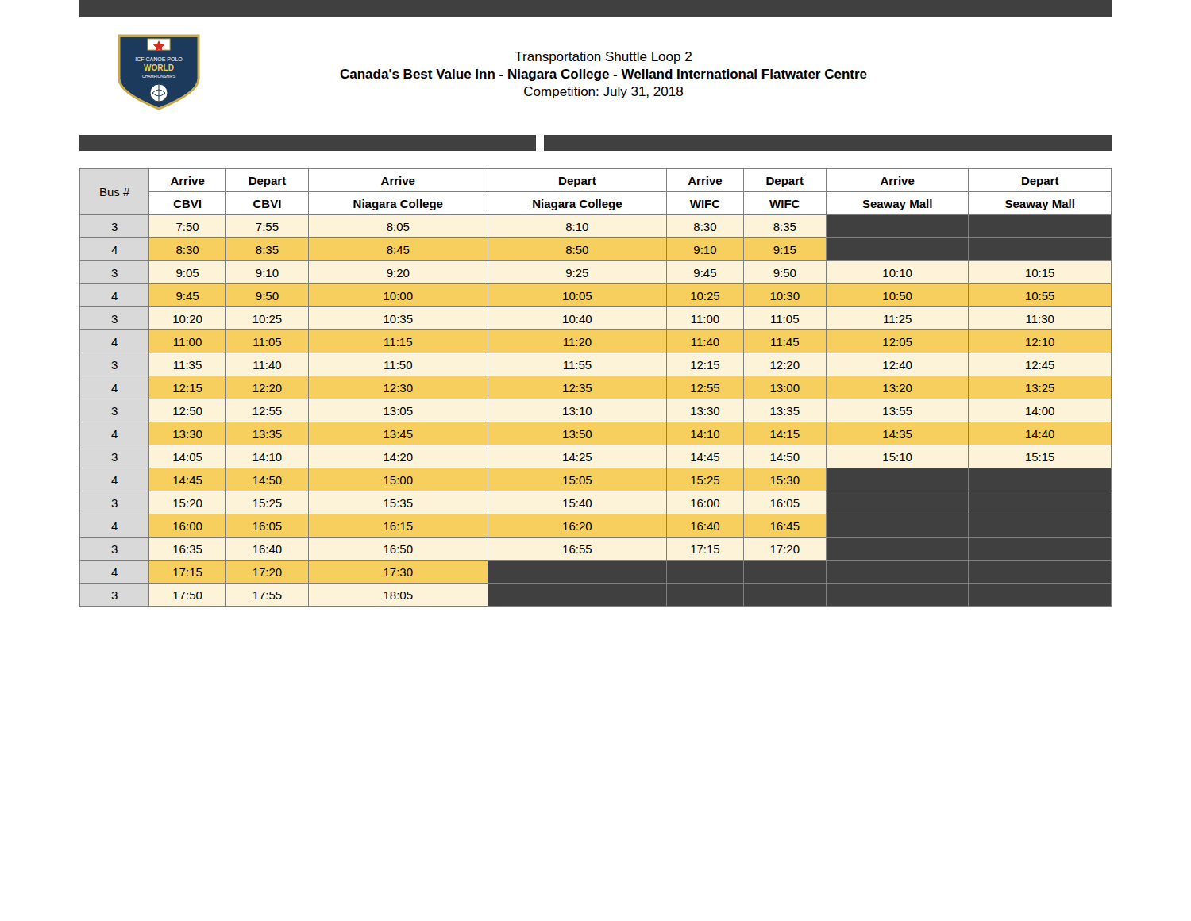ICF CANOE POLO WORLD CHAMPIONSHIPS
Transportation Shuttle Loop 2
Canada's Best Value Inn - Niagara College - Welland International Flatwater Centre
Competition: July 31, 2018
| Bus # | Arrive | Depart | Arrive | Depart | Arrive | Depart | Arrive | Depart |
| --- | --- | --- | --- | --- | --- | --- | --- | --- |
| CBVI | CBVI | Niagara College | Niagara College | WIFC | WIFC | Seaway Mall | Seaway Mall |
| 3 | 7:50 | 7:55 | 8:05 | 8:10 | 8:30 | 8:35 | | |
| 4 | 8:30 | 8:35 | 8:45 | 8:50 | 9:10 | 9:15 | | |
| 3 | 9:05 | 9:10 | 9:20 | 9:25 | 9:45 | 9:50 | 10:10 | 10:15 |
| 4 | 9:45 | 9:50 | 10:00 | 10:05 | 10:25 | 10:30 | 10:50 | 10:55 |
| 3 | 10:20 | 10:25 | 10:35 | 10:40 | 11:00 | 11:05 | 11:25 | 11:30 |
| 4 | 11:00 | 11:05 | 11:15 | 11:20 | 11:40 | 11:45 | 12:05 | 12:10 |
| 3 | 11:35 | 11:40 | 11:50 | 11:55 | 12:15 | 12:20 | 12:40 | 12:45 |
| 4 | 12:15 | 12:20 | 12:30 | 12:35 | 12:55 | 13:00 | 13:20 | 13:25 |
| 3 | 12:50 | 12:55 | 13:05 | 13:10 | 13:30 | 13:35 | 13:55 | 14:00 |
| 4 | 13:30 | 13:35 | 13:45 | 13:50 | 14:10 | 14:15 | 14:35 | 14:40 |
| 3 | 14:05 | 14:10 | 14:20 | 14:25 | 14:45 | 14:50 | 15:10 | 15:15 |
| 4 | 14:45 | 14:50 | 15:00 | 15:05 | 15:25 | 15:30 | | |
| 3 | 15:20 | 15:25 | 15:35 | 15:40 | 16:00 | 16:05 | | |
| 4 | 16:00 | 16:05 | 16:15 | 16:20 | 16:40 | 16:45 | | |
| 3 | 16:35 | 16:40 | 16:50 | 16:55 | 17:15 | 17:20 | | |
| 4 | 17:15 | 17:20 | 17:30 | | | | | |
| 3 | 17:50 | 17:55 | 18:05 | | | | | |